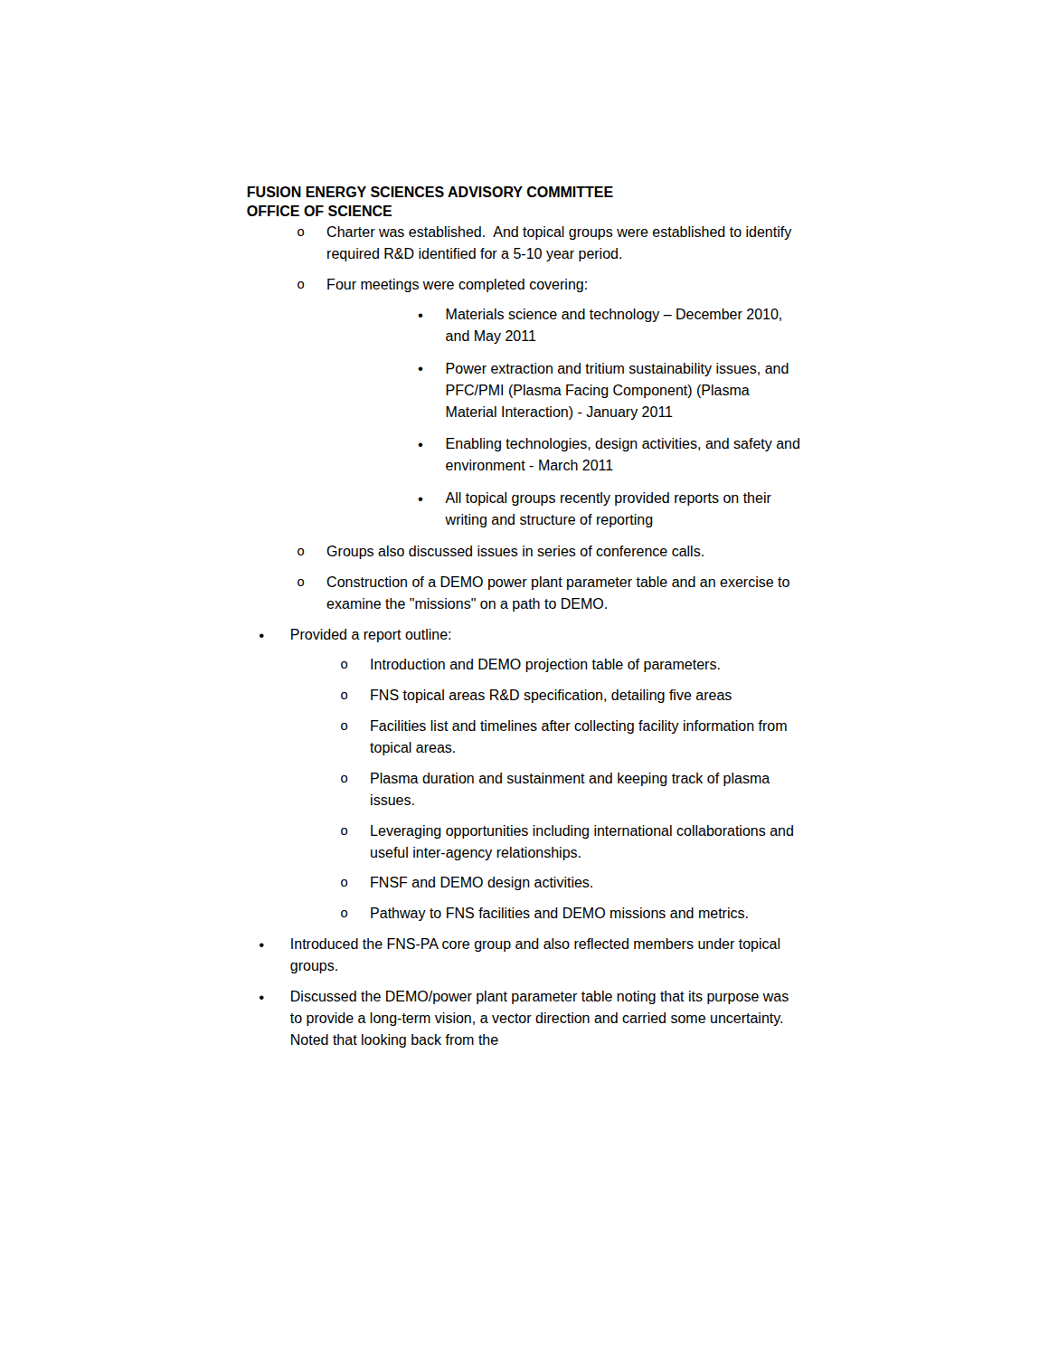FUSION ENERGY SCIENCES ADVISORY COMMITTEE OFFICE OF SCIENCE
Charter was established. And topical groups were established to identify required R&D identified for a 5-10 year period.
Four meetings were completed covering:
Materials science and technology – December 2010, and May 2011
Power extraction and tritium sustainability issues, and PFC/PMI (Plasma Facing Component) (Plasma Material Interaction) - January 2011
Enabling technologies, design activities, and safety and environment - March 2011
All topical groups recently provided reports on their writing and structure of reporting
Groups also discussed issues in series of conference calls.
Construction of a DEMO power plant parameter table and an exercise to examine the "missions" on a path to DEMO.
Provided a report outline:
Introduction and DEMO projection table of parameters.
FNS topical areas R&D specification, detailing five areas
Facilities list and timelines after collecting facility information from topical areas.
Plasma duration and sustainment and keeping track of plasma issues.
Leveraging opportunities including international collaborations and useful inter-agency relationships.
FNSF and DEMO design activities.
Pathway to FNS facilities and DEMO missions and metrics.
Introduced the FNS-PA core group and also reflected members under topical groups.
Discussed the DEMO/power plant parameter table noting that its purpose was to provide a long-term vision, a vector direction and carried some uncertainty. Noted that looking back from the